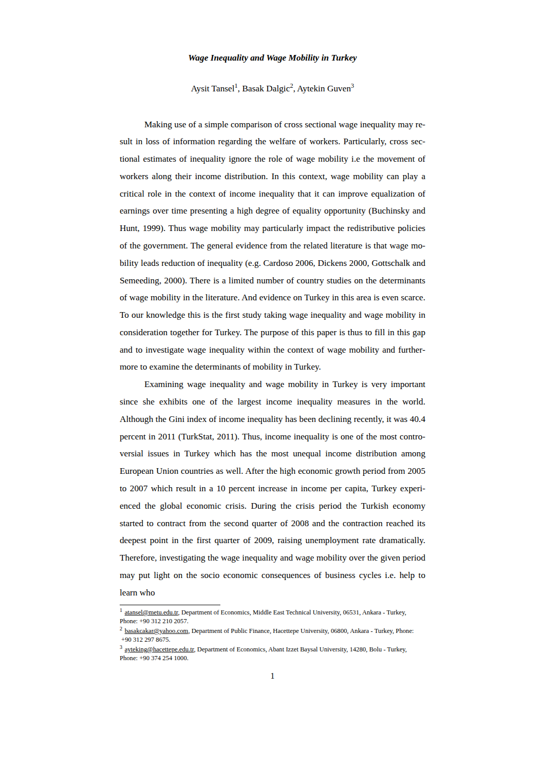Wage Inequality and Wage Mobility in Turkey
Aysit Tansel1, Basak Dalgic2, Aytekin Guven3
Making use of a simple comparison of cross sectional wage inequality may result in loss of information regarding the welfare of workers. Particularly, cross sectional estimates of inequality ignore the role of wage mobility i.e the movement of workers along their income distribution. In this context, wage mobility can play a critical role in the context of income inequality that it can improve equalization of earnings over time presenting a high degree of equality opportunity (Buchinsky and Hunt, 1999). Thus wage mobility may particularly impact the redistributive policies of the government. The general evidence from the related literature is that wage mobility leads reduction of inequality (e.g. Cardoso 2006, Dickens 2000, Gottschalk and Semeeding, 2000). There is a limited number of country studies on the determinants of wage mobility in the literature. And evidence on Turkey in this area is even scarce. To our knowledge this is the first study taking wage inequality and wage mobility in consideration together for Turkey. The purpose of this paper is thus to fill in this gap and to investigate wage inequality within the context of wage mobility and furthermore to examine the determinants of mobility in Turkey.
Examining wage inequality and wage mobility in Turkey is very important since she exhibits one of the largest income inequality measures in the world. Although the Gini index of income inequality has been declining recently, it was 40.4 percent in 2011 (TurkStat, 2011). Thus, income inequality is one of the most controversial issues in Turkey which has the most unequal income distribution among European Union countries as well. After the high economic growth period from 2005 to 2007 which result in a 10 percent increase in income per capita, Turkey experienced the global economic crisis. During the crisis period the Turkish economy started to contract from the second quarter of 2008 and the contraction reached its deepest point in the first quarter of 2009, raising unemployment rate dramatically. Therefore, investigating the wage inequality and wage mobility over the given period may put light on the socio economic consequences of business cycles i.e. help to learn who
1 atansel@metu.edu.tr, Department of Economics, Middle East Technical University, 06531, Ankara - Turkey, Phone: +90 312 210 2057.
2 basakcakar@yahoo.com, Department of Public Finance, Hacettepe University, 06800, Ankara - Turkey, Phone: +90 312 297 8675.
3 ayteking@hacettepe.edu.tr, Department of Economics, Abant Izzet Baysal University, 14280, Bolu - Turkey, Phone: +90 374 254 1000.
1